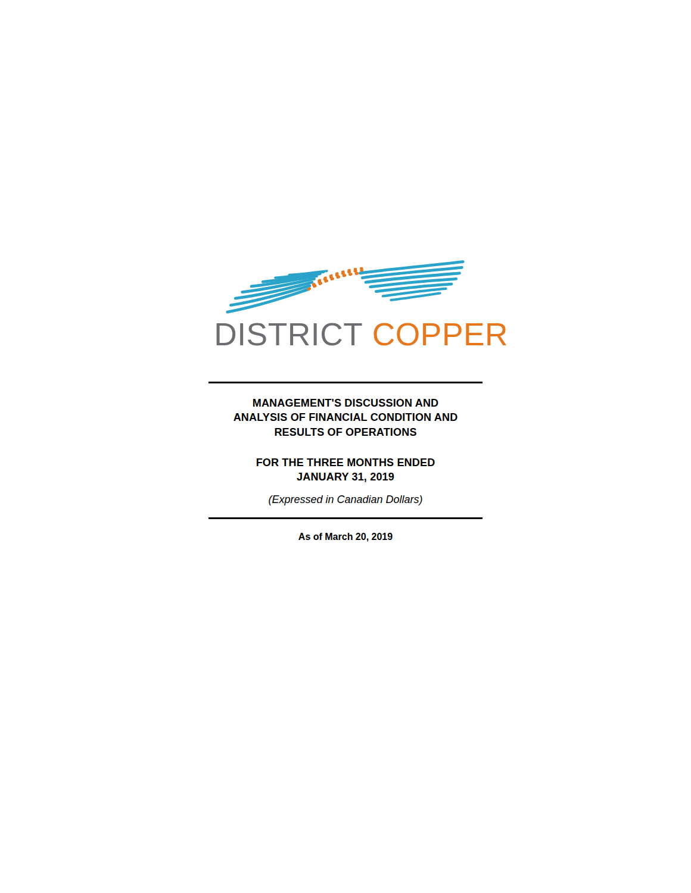DISTRICT COPPER
MANAGEMENT'S DISCUSSION AND
ANALYSIS OF FINANCIAL CONDITION AND
RESULTS OF OPERATIONS
FOR THE THREE MONTHS ENDED
JANUARY 31, 2019
(Expressed in Canadian Dollars)
As of March 20, 2019